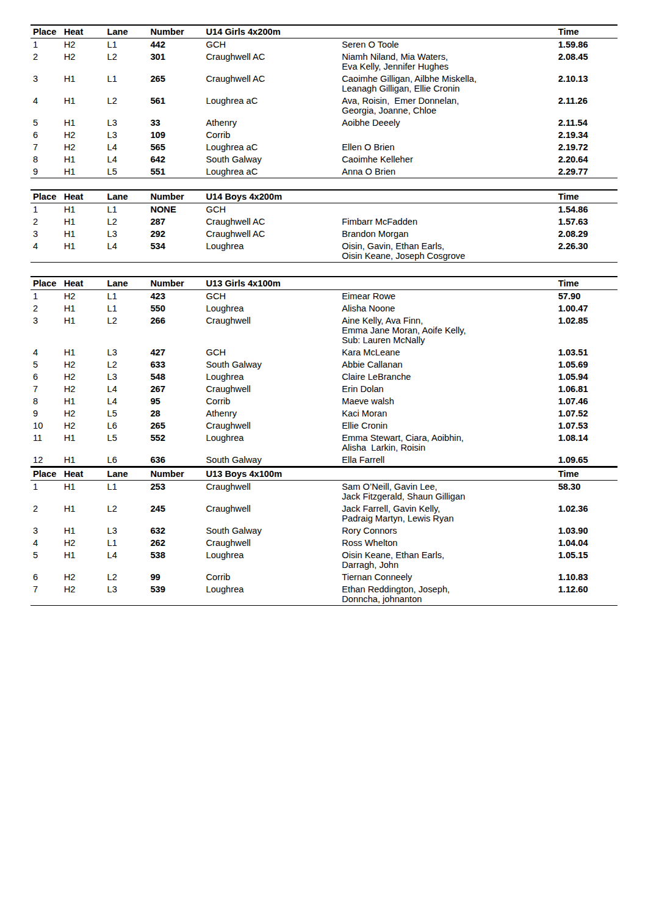| Place | Heat | Lane | Number | U14 Girls 4x200m | | Time |
| --- | --- | --- | --- | --- | --- | --- |
| 1 | H2 | L1 | 442 | GCH | Seren O Toole | 1.59.86 |
| 2 | H2 | L2 | 301 | Craughwell AC | Niamh Niland, Mia Waters, Eva Kelly, Jennifer Hughes | 2.08.45 |
| 3 | H1 | L1 | 265 | Craughwell AC | Caoimhe Gilligan, Ailbhe Miskella, Leanagh Gilligan, Ellie Cronin | 2.10.13 |
| 4 | H1 | L2 | 561 | Loughrea aC | Ava, Roisin, Emer Donnelan, Georgia, Joanne, Chloe | 2.11.26 |
| 5 | H1 | L3 | 33 | Athenry | Aoibhe Deeely | 2.11.54 |
| 6 | H2 | L3 | 109 | Corrib | | 2.19.34 |
| 7 | H2 | L4 | 565 | Loughrea aC | Ellen O Brien | 2.19.72 |
| 8 | H1 | L4 | 642 | South Galway | Caoimhe Kelleher | 2.20.64 |
| 9 | H1 | L5 | 551 | Loughrea aC | Anna O Brien | 2.29.77 |
| Place | Heat | Lane | Number | U14 Boys 4x200m | | Time |
| --- | --- | --- | --- | --- | --- | --- |
| 1 | H1 | L1 | NONE | GCH | | 1.54.86 |
| 2 | H1 | L2 | 287 | Craughwell AC | Fimbarr McFadden | 1.57.63 |
| 3 | H1 | L3 | 292 | Craughwell AC | Brandon Morgan | 2.08.29 |
| 4 | H1 | L4 | 534 | Loughrea | Oisin, Gavin, Ethan Earls, Oisin Keane, Joseph Cosgrove | 2.26.30 |
| Place | Heat | Lane | Number | U13 Girls 4x100m | | Time |
| --- | --- | --- | --- | --- | --- | --- |
| 1 | H2 | L1 | 423 | GCH | Eimear Rowe | 57.90 |
| 2 | H1 | L1 | 550 | Loughrea | Alisha Noone | 1.00.47 |
| 3 | H1 | L2 | 266 | Craughwell | Aine Kelly, Ava Finn, Emma Jane Moran, Aoife Kelly, Sub: Lauren McNally | 1.02.85 |
| 4 | H1 | L3 | 427 | GCH | Kara McLeane | 1.03.51 |
| 5 | H2 | L2 | 633 | South Galway | Abbie Callanan | 1.05.69 |
| 6 | H2 | L3 | 548 | Loughrea | Claire LeBranche | 1.05.94 |
| 7 | H2 | L4 | 267 | Craughwell | Erin Dolan | 1.06.81 |
| 8 | H1 | L4 | 95 | Corrib | Maeve walsh | 1.07.46 |
| 9 | H2 | L5 | 28 | Athenry | Kaci Moran | 1.07.52 |
| 10 | H2 | L6 | 265 | Craughwell | Ellie Cronin | 1.07.53 |
| 11 | H1 | L5 | 552 | Loughrea | Emma Stewart, Ciara, Aoibhin, Alisha Larkin, Roisin | 1.08.14 |
| 12 | H1 | L6 | 636 | South Galway | Ella Farrell | 1.09.65 |
| Place | Heat | Lane | Number | U13 Boys 4x100m | | Time |
| --- | --- | --- | --- | --- | --- | --- |
| 1 | H1 | L1 | 253 | Craughwell | Sam O’Neill, Gavin Lee, Jack Fitzgerald, Shaun Gilligan | 58.30 |
| 2 | H1 | L2 | 245 | Craughwell | Jack Farrell, Gavin Kelly, Padraig Martyn, Lewis Ryan | 1.02.36 |
| 3 | H1 | L3 | 632 | South Galway | Rory Connors | 1.03.90 |
| 4 | H2 | L1 | 262 | Craughwell | Ross Whelton | 1.04.04 |
| 5 | H1 | L4 | 538 | Loughrea | Oisin Keane, Ethan Earls, Darragh, John | 1.05.15 |
| 6 | H2 | L2 | 99 | Corrib | Tiernan Conneely | 1.10.83 |
| 7 | H2 | L3 | 539 | Loughrea | Ethan Reddington, Joseph, Donncha, johnanton | 1.12.60 |